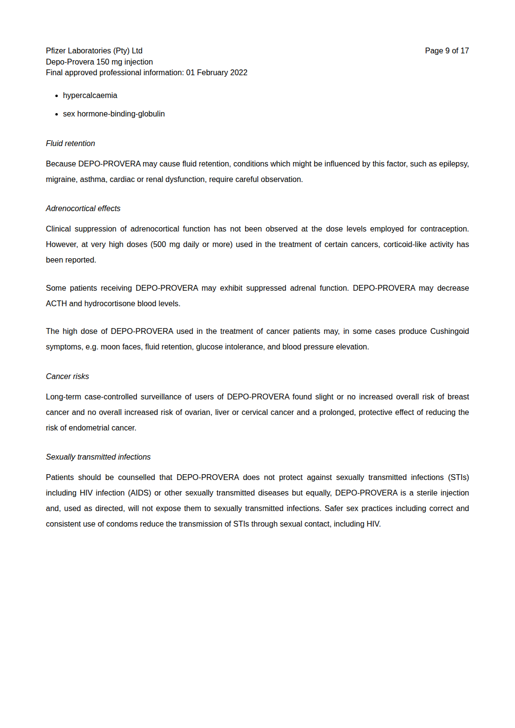Pfizer Laboratories (Pty) Ltd Depo-Provera 150 mg injection Final approved professional information: 01 February 2022
Page 9 of 17
hypercalcaemia
sex hormone-binding-globulin
Fluid retention
Because DEPO-PROVERA may cause fluid retention, conditions which might be influenced by this factor, such as epilepsy, migraine, asthma, cardiac or renal dysfunction, require careful observation.
Adrenocortical effects
Clinical suppression of adrenocortical function has not been observed at the dose levels employed for contraception. However, at very high doses (500 mg daily or more) used in the treatment of certain cancers, corticoid-like activity has been reported.
Some patients receiving DEPO-PROVERA may exhibit suppressed adrenal function. DEPO-PROVERA may decrease ACTH and hydrocortisone blood levels.
The high dose of DEPO-PROVERA used in the treatment of cancer patients may, in some cases produce Cushingoid symptoms, e.g. moon faces, fluid retention, glucose intolerance, and blood pressure elevation.
Cancer risks
Long-term case-controlled surveillance of users of DEPO-PROVERA found slight or no increased overall risk of breast cancer and no overall increased risk of ovarian, liver or cervical cancer and a prolonged, protective effect of reducing the risk of endometrial cancer.
Sexually transmitted infections
Patients should be counselled that DEPO-PROVERA does not protect against sexually transmitted infections (STIs) including HIV infection (AIDS) or other sexually transmitted diseases but equally, DEPO-PROVERA is a sterile injection and, used as directed, will not expose them to sexually transmitted infections. Safer sex practices including correct and consistent use of condoms reduce the transmission of STIs through sexual contact, including HIV.